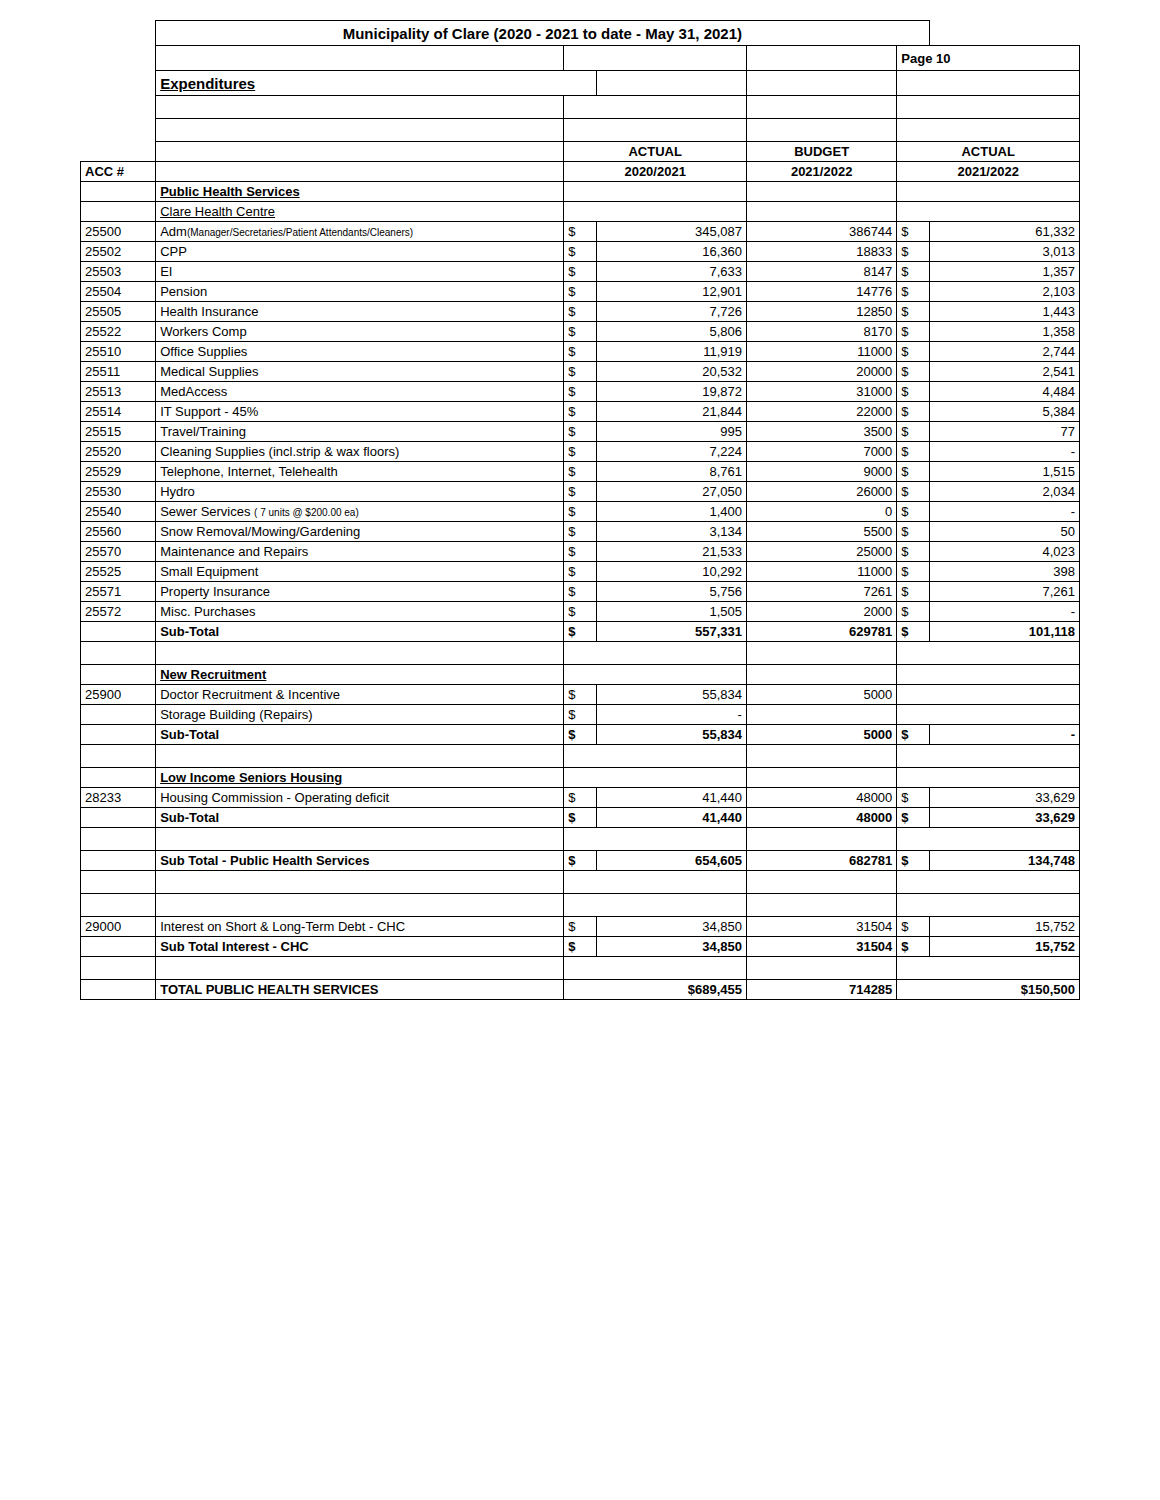| | Municipality of Clare (2020 - 2021 to date - May 31, 2021) | |
| | | | | Page 10 |
| | Expenditures | | | |
| | | ACTUAL | BUDGET | ACTUAL |
| ACC # | | 2020/2021 | 2021/2022 | 2021/2022 |
| | Public Health Services | | | |
| | Clare Health Centre | | | |
| 25500 | Adm (Manager/Secretaries/Patient Attendants/Cleaners) | $ | 345,087 | 386744 | $ | 61,332 |
| 25502 | CPP | $ | 16,360 | 18833 | $ | 3,013 |
| 25503 | EI | $ | 7,633 | 8147 | $ | 1,357 |
| 25504 | Pension | $ | 12,901 | 14776 | $ | 2,103 |
| 25505 | Health Insurance | $ | 7,726 | 12850 | $ | 1,443 |
| 25522 | Workers Comp | $ | 5,806 | 8170 | $ | 1,358 |
| 25510 | Office Supplies | $ | 11,919 | 11000 | $ | 2,744 |
| 25511 | Medical Supplies | $ | 20,532 | 20000 | $ | 2,541 |
| 25513 | MedAccess | $ | 19,872 | 31000 | $ | 4,484 |
| 25514 | IT Support - 45% | $ | 21,844 | 22000 | $ | 5,384 |
| 25515 | Travel/Training | $ | 995 | 3500 | $ | 77 |
| 25520 | Cleaning Supplies (incl.strip & wax floors) | $ | 7,224 | 7000 | $ | - |
| 25529 | Telephone, Internet, Telehealth | $ | 8,761 | 9000 | $ | 1,515 |
| 25530 | Hydro | $ | 27,050 | 26000 | $ | 2,034 |
| 25540 | Sewer Services ( 7 units @ $200.00 ea) | $ | 1,400 | 0 | $ | - |
| 25560 | Snow Removal/Mowing/Gardening | $ | 3,134 | 5500 | $ | 50 |
| 25570 | Maintenance and Repairs | $ | 21,533 | 25000 | $ | 4,023 |
| 25525 | Small Equipment | $ | 10,292 | 11000 | $ | 398 |
| 25571 | Property Insurance | $ | 5,756 | 7261 | $ | 7,261 |
| 25572 | Misc. Purchases | $ | 1,505 | 2000 | $ | - |
| | Sub-Total | $ | 557,331 | 629781 | $ | 101,118 |
| | New Recruitment | | | |
| 25900 | Doctor Recruitment & Incentive | $ | 55,834 | 5000 | |
| | Storage Building (Repairs) | $ | - | | |
| | Sub-Total | $ | 55,834 | 5000 | $ | - |
| | Low Income Seniors Housing | | | |
| 28233 | Housing Commission - Operating deficit | $ | 41,440 | 48000 | $ | 33,629 |
| | Sub-Total | $ | 41,440 | 48000 | $ | 33,629 |
| | Sub Total - Public Health Services | $ | 654,605 | 682781 | $ | 134,748 |
| 29000 | Interest on Short & Long-Term Debt - CHC | $ | 34,850 | 31504 | $ | 15,752 |
| | Sub Total Interest - CHC | $ | 34,850 | 31504 | $ | 15,752 |
| | TOTAL PUBLIC HEALTH SERVICES | $689,455 | 714285 | $150,500 |